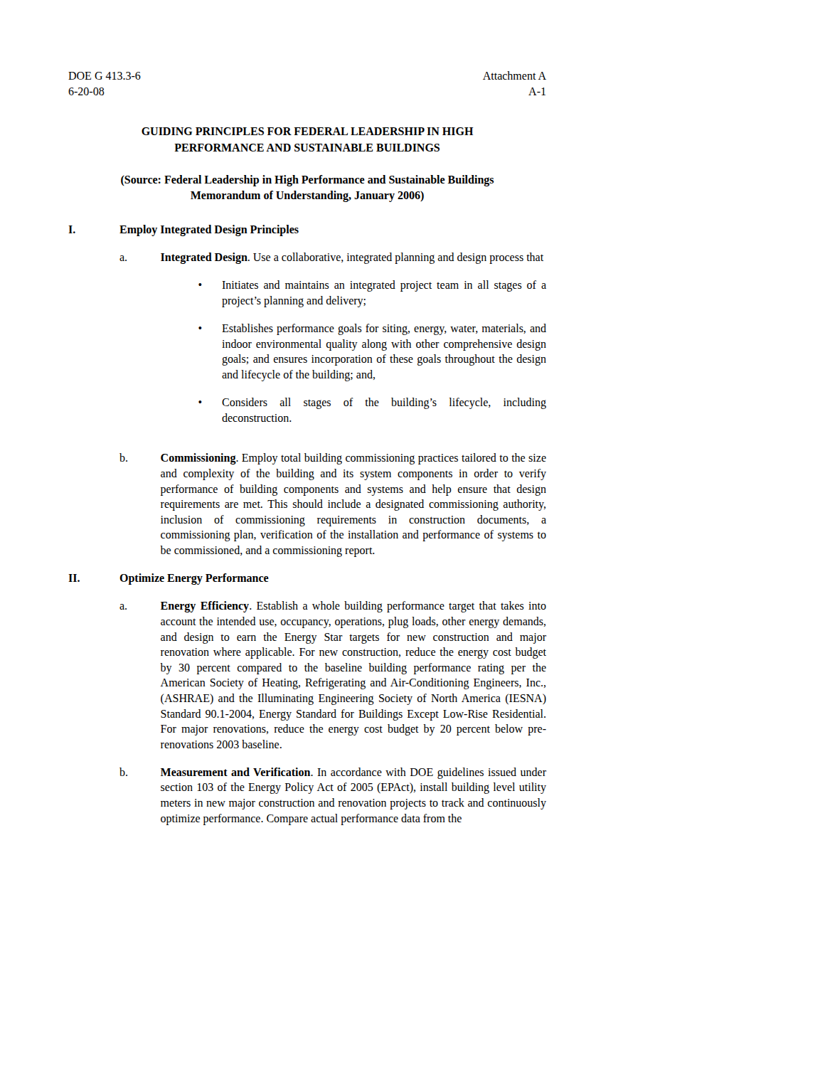| DOE G 413.3-6 | Attachment A |
| 6-20-08 | A-1 |
Guiding Principles for Federal Leadership in High
Performance and Sustainable Buildings
(Source: Federal Leadership in High Performance and Sustainable Buildings
Memorandum of Understanding, January 2006)
I.
Employ Integrated Design Principles
a.
Integrated Design. Use a collaborative, integrated planning and design process that
Initiates and maintains an integrated project team in all stages of a project’s planning and delivery;
Establishes performance goals for siting, energy, water, materials, and indoor environmental quality along with other comprehensive design goals; and ensures incorporation of these goals throughout the design and lifecycle of the building; and,
Considers all stages of the building’s lifecycle, including deconstruction.
b.
Commissioning. Employ total building commissioning practices tailored to the size and complexity of the building and its system components in order to verify performance of building components and systems and help ensure that design requirements are met. This should include a designated commissioning authority, inclusion of commissioning requirements in construction documents, a commissioning plan, verification of the installation and performance of systems to be commissioned, and a commissioning report.
II.
Optimize Energy Performance
a.
Energy Efficiency. Establish a whole building performance target that takes into account the intended use, occupancy, operations, plug loads, other energy demands, and design to earn the Energy Star targets for new construction and major renovation where applicable. For new construction, reduce the energy cost budget by 30 percent compared to the baseline building performance rating per the American Society of Heating, Refrigerating and Air-Conditioning Engineers, Inc., (ASHRAE) and the Illuminating Engineering Society of North America (IESNA) Standard 90.1-2004, Energy Standard for Buildings Except Low-Rise Residential. For major renovations, reduce the energy cost budget by 20 percent below pre-renovations 2003 baseline.
b.
Measurement and Verification. In accordance with DOE guidelines issued under section 103 of the Energy Policy Act of 2005 (EPAct), install building level utility meters in new major construction and renovation projects to track and continuously optimize performance. Compare actual performance data from the